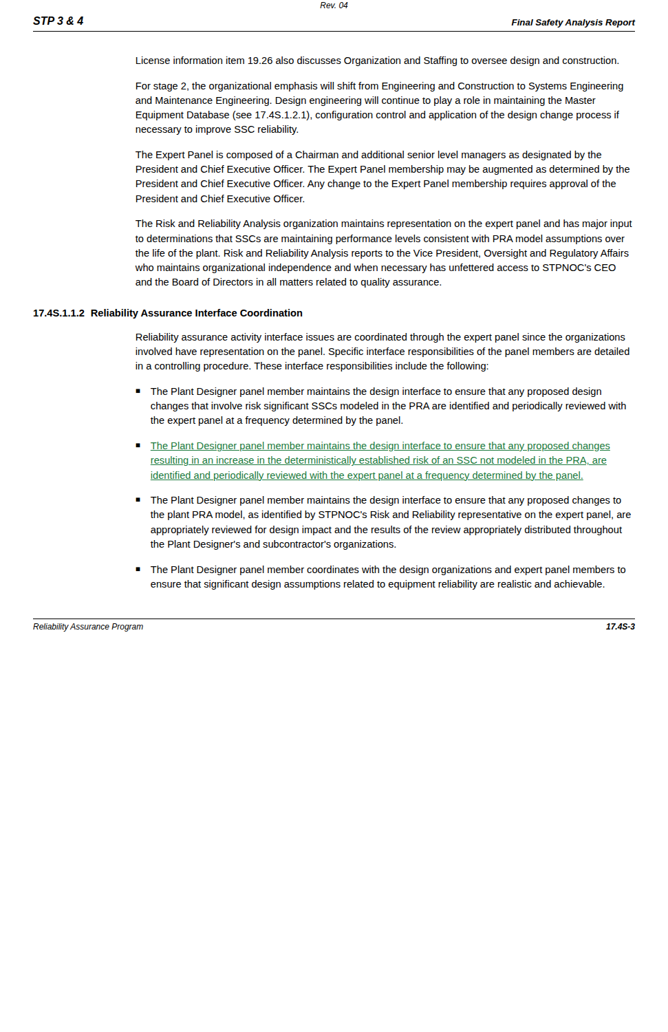Rev. 04
STP 3 & 4
Final Safety Analysis Report
License information item 19.26 also discusses Organization and Staffing to oversee design and construction.
For stage 2, the organizational emphasis will shift from Engineering and Construction to Systems Engineering and Maintenance Engineering. Design engineering will continue to play a role in maintaining the Master Equipment Database (see 17.4S.1.2.1), configuration control and application of the design change process if necessary to improve SSC reliability.
The Expert Panel is composed of a Chairman and additional senior level managers as designated by the President and Chief Executive Officer. The Expert Panel membership may be augmented as determined by the President and Chief Executive Officer. Any change to the Expert Panel membership requires approval of the President and Chief Executive Officer.
The Risk and Reliability Analysis organization maintains representation on the expert panel and has major input to determinations that SSCs are maintaining performance levels consistent with PRA model assumptions over the life of the plant. Risk and Reliability Analysis reports to the Vice President, Oversight and Regulatory Affairs who maintains organizational independence and when necessary has unfettered access to STPNOC's CEO and the Board of Directors in all matters related to quality assurance.
17.4S.1.1.2 Reliability Assurance Interface Coordination
Reliability assurance activity interface issues are coordinated through the expert panel since the organizations involved have representation on the panel. Specific interface responsibilities of the panel members are detailed in a controlling procedure. These interface responsibilities include the following:
The Plant Designer panel member maintains the design interface to ensure that any proposed design changes that involve risk significant SSCs modeled in the PRA are identified and periodically reviewed with the expert panel at a frequency determined by the panel.
The Plant Designer panel member maintains the design interface to ensure that any proposed changes resulting in an increase in the deterministically established risk of an SSC not modeled in the PRA, are identified and periodically reviewed with the expert panel at a frequency determined by the panel.
The Plant Designer panel member maintains the design interface to ensure that any proposed changes to the plant PRA model, as identified by STPNOC's Risk and Reliability representative on the expert panel, are appropriately reviewed for design impact and the results of the review appropriately distributed throughout the Plant Designer's and subcontractor's organizations.
The Plant Designer panel member coordinates with the design organizations and expert panel members to ensure that significant design assumptions related to equipment reliability are realistic and achievable.
Reliability Assurance Program
17.4S-3